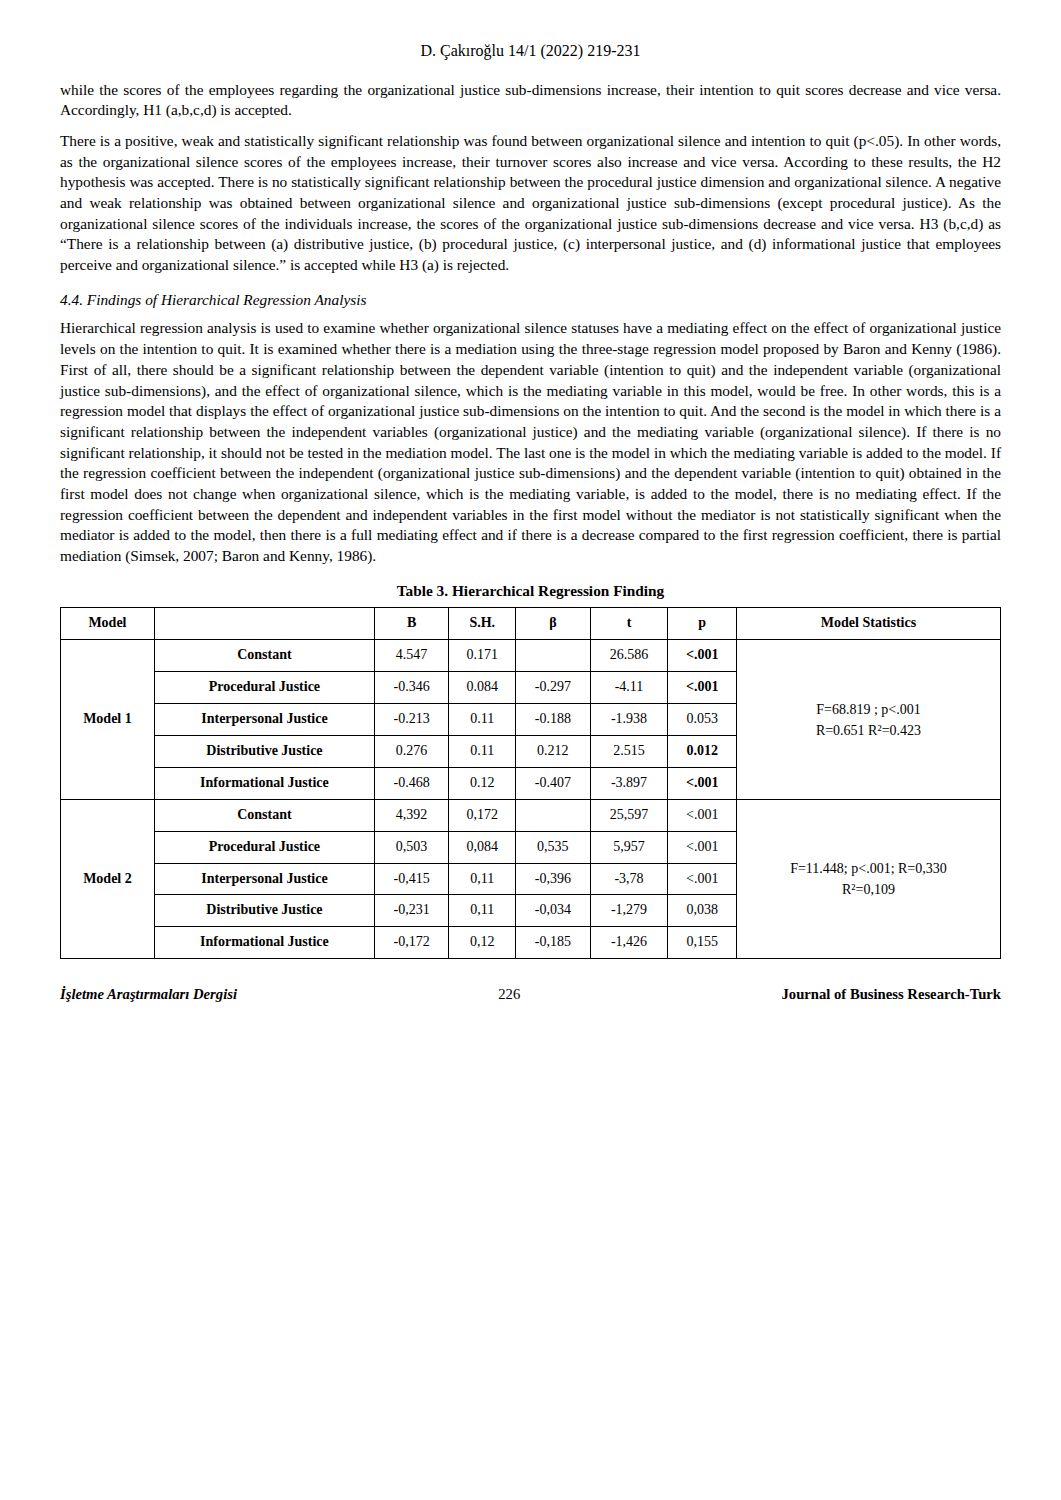D. Çakıroğlu 14/1 (2022) 219-231
while the scores of the employees regarding the organizational justice sub-dimensions increase, their intention to quit scores decrease and vice versa. Accordingly, H1 (a,b,c,d) is accepted.
There is a positive, weak and statistically significant relationship was found between organizational silence and intention to quit (p<.05). In other words, as the organizational silence scores of the employees increase, their turnover scores also increase and vice versa. According to these results, the H2 hypothesis was accepted. There is no statistically significant relationship between the procedural justice dimension and organizational silence. A negative and weak relationship was obtained between organizational silence and organizational justice sub-dimensions (except procedural justice). As the organizational silence scores of the individuals increase, the scores of the organizational justice sub-dimensions decrease and vice versa. H3 (b,c,d) as “There is a relationship between (a) distributive justice, (b) procedural justice, (c) interpersonal justice, and (d) informational justice that employees perceive and organizational silence.” is accepted while H3 (a) is rejected.
4.4. Findings of Hierarchical Regression Analysis
Hierarchical regression analysis is used to examine whether organizational silence statuses have a mediating effect on the effect of organizational justice levels on the intention to quit. It is examined whether there is a mediation using the three-stage regression model proposed by Baron and Kenny (1986). First of all, there should be a significant relationship between the dependent variable (intention to quit) and the independent variable (organizational justice sub-dimensions), and the effect of organizational silence, which is the mediating variable in this model, would be free. In other words, this is a regression model that displays the effect of organizational justice sub-dimensions on the intention to quit. And the second is the model in which there is a significant relationship between the independent variables (organizational justice) and the mediating variable (organizational silence). If there is no significant relationship, it should not be tested in the mediation model. The last one is the model in which the mediating variable is added to the model. If the regression coefficient between the independent (organizational justice sub-dimensions) and the dependent variable (intention to quit) obtained in the first model does not change when organizational silence, which is the mediating variable, is added to the model, there is no mediating effect. If the regression coefficient between the dependent and independent variables in the first model without the mediator is not statistically significant when the mediator is added to the model, then there is a full mediating effect and if there is a decrease compared to the first regression coefficient, there is partial mediation (Simsek, 2007; Baron and Kenny, 1986).
Table 3. Hierarchical Regression Finding
| Model | | B | S.H. | β | t | p | Model Statistics |
| --- | --- | --- | --- | --- | --- | --- | --- |
| Model 1 | Constant | 4.547 | 0.171 | | 26.586 | <.001 | F=68.819 ; p<.001 R=0.651 R²=0.423 |
| Procedural Justice | -0.346 | 0.084 | -0.297 | -4.11 | <.001 |
| Interpersonal Justice | -0.213 | 0.11 | -0.188 | -1.938 | 0.053 |
| Distributive Justice | 0.276 | 0.11 | 0.212 | 2.515 | 0.012 |
| Informational Justice | -0.468 | 0.12 | -0.407 | -3.897 | <.001 |
| Model 2 | Constant | 4,392 | 0,172 | | 25,597 | <.001 | F=11.448; p<.001; R=0,330 R²=0,109 |
| Procedural Justice | 0,503 | 0,084 | 0,535 | 5,957 | <.001 |
| Interpersonal Justice | -0,415 | 0,11 | -0,396 | -3,78 | <.001 |
| Distributive Justice | -0,231 | 0,11 | -0,034 | -1,279 | 0,038 |
| Informational Justice | -0,172 | 0,12 | -0,185 | -1,426 | 0,155 |
İşletme Araştırmaları Dergisi
226
Journal of Business Research-Turk